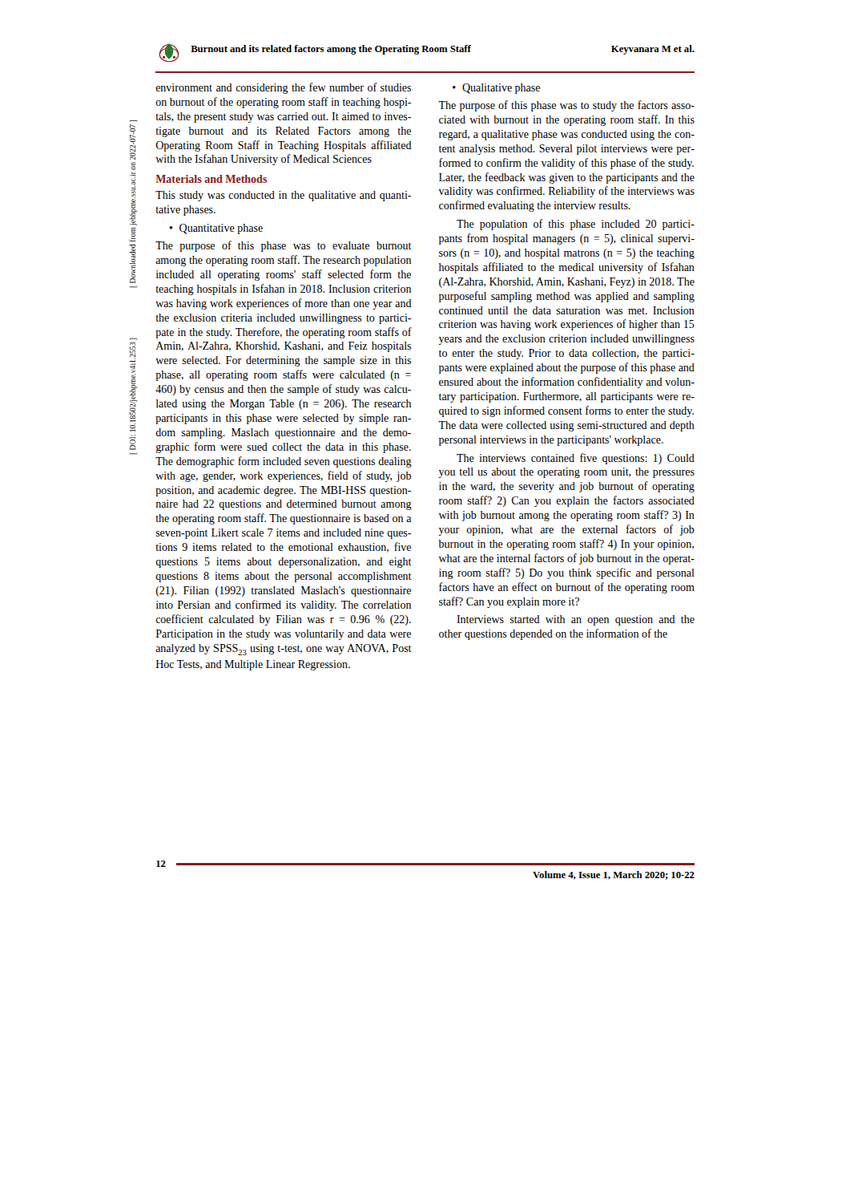[ DOI: 10.18502/jebhpme.v4i1.2553 ] [ Downloaded from jebhpme.ssu.ac.ir on 2022-07-07 ]
Burnout and its related factors among the Operating Room Staff
Keyvanara M et al.
environment and considering the few number of studies on burnout of the operating room staff in teaching hospitals, the present study was carried out. It aimed to investigate burnout and its Related Factors among the Operating Room Staff in Teaching Hospitals affiliated with the Isfahan University of Medical Sciences
Materials and Methods
This study was conducted in the qualitative and quantitative phases.
Quantitative phase
The purpose of this phase was to evaluate burnout among the operating room staff. The research population included all operating rooms' staff selected form the teaching hospitals in Isfahan in 2018. Inclusion criterion was having work experiences of more than one year and the exclusion criteria included unwillingness to participate in the study. Therefore, the operating room staffs of Amin, Al-Zahra, Khorshid, Kashani, and Feiz hospitals were selected. For determining the sample size in this phase, all operating room staffs were calculated (n = 460) by census and then the sample of study was calculated using the Morgan Table (n = 206). The research participants in this phase were selected by simple random sampling. Maslach questionnaire and the demographic form were sued collect the data in this phase. The demographic form included seven questions dealing with age, gender, work experiences, field of study, job position, and academic degree. The MBI-HSS questionnaire had 22 questions and determined burnout among the operating room staff. The questionnaire is based on a seven-point Likert scale 7 items and included nine questions 9 items related to the emotional exhaustion, five questions 5 items about depersonalization, and eight questions 8 items about the personal accomplishment (21). Filian (1992) translated Maslach's questionnaire into Persian and confirmed its validity. The correlation coefficient calculated by Filian was r = 0.96 % (22). Participation in the study was voluntarily and data were analyzed by SPSS23 using t-test, one way ANOVA, Post Hoc Tests, and Multiple Linear Regression.
Qualitative phase
The purpose of this phase was to study the factors associated with burnout in the operating room staff. In this regard, a qualitative phase was conducted using the content analysis method. Several pilot interviews were performed to confirm the validity of this phase of the study. Later, the feedback was given to the participants and the validity was confirmed. Reliability of the interviews was confirmed evaluating the interview results.
The population of this phase included 20 participants from hospital managers (n = 5), clinical supervisors (n = 10), and hospital matrons (n = 5) the teaching hospitals affiliated to the medical university of Isfahan (Al-Zahra, Khorshid, Amin, Kashani, Feyz) in 2018. The purposeful sampling method was applied and sampling continued until the data saturation was met. Inclusion criterion was having work experiences of higher than 15 years and the exclusion criterion included unwillingness to enter the study. Prior to data collection, the participants were explained about the purpose of this phase and ensured about the information confidentiality and voluntary participation. Furthermore, all participants were required to sign informed consent forms to enter the study. The data were collected using semi-structured and depth personal interviews in the participants' workplace.
The interviews contained five questions: 1) Could you tell us about the operating room unit, the pressures in the ward, the severity and job burnout of operating room staff? 2) Can you explain the factors associated with job burnout among the operating room staff? 3) In your opinion, what are the external factors of job burnout in the operating room staff? 4) In your opinion, what are the internal factors of job burnout in the operating room staff? 5) Do you think specific and personal factors have an effect on burnout of the operating room staff? Can you explain more it?
Interviews started with an open question and the other questions depended on the information of the
12 Volume 4, Issue 1, March 2020; 10-22